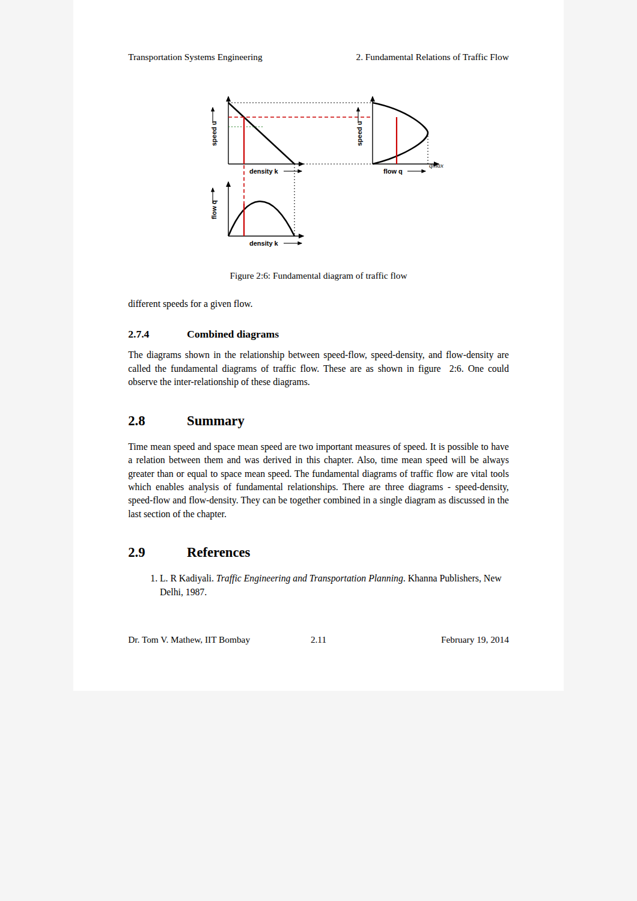Transportation Systems Engineering
2. Fundamental Relations of Traffic Flow
speed u density k speed u flow q qmax flow q density k
Figure 2:6: Fundamental diagram of traffic flow
different speeds for a given flow.
2.7.4 Combined diagrams
The diagrams shown in the relationship between speed-flow, speed-density, and flow-density are called the fundamental diagrams of traffic flow. These are as shown in figure 2:6. One could observe the inter-relationship of these diagrams.
2.8 Summary
Time mean speed and space mean speed are two important measures of speed. It is possible to have a relation between them and was derived in this chapter. Also, time mean speed will be always greater than or equal to space mean speed. The fundamental diagrams of traffic flow are vital tools which enables analysis of fundamental relationships. There are three diagrams - speed-density, speed-flow and flow-density. They can be together combined in a single diagram as discussed in the last section of the chapter.
2.9 References
L. R Kadiyali. Traffic Engineering and Transportation Planning. Khanna Publishers, New Delhi, 1987.
Dr. Tom V. Mathew, IIT Bombay
2.11
February 19, 2014